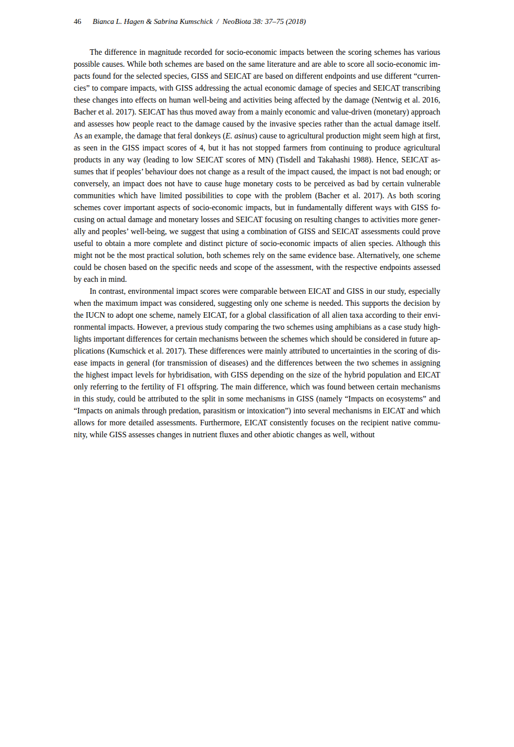46 Bianca L. Hagen & Sabrina Kumschick / NeoBiota 38: 37–75 (2018)
The difference in magnitude recorded for socio-economic impacts between the scoring schemes has various possible causes. While both schemes are based on the same literature and are able to score all socio-economic impacts found for the selected species, GISS and SEICAT are based on different endpoints and use different “currencies” to compare impacts, with GISS addressing the actual economic damage of species and SEICAT transcribing these changes into effects on human well-being and activities being affected by the damage (Nentwig et al. 2016, Bacher et al. 2017). SEICAT has thus moved away from a mainly economic and value-driven (monetary) approach and assesses how people react to the damage caused by the invasive species rather than the actual damage itself. As an example, the damage that feral donkeys (E. asinus) cause to agricultural production might seem high at first, as seen in the GISS impact scores of 4, but it has not stopped farmers from continuing to produce agricultural products in any way (leading to low SEICAT scores of MN) (Tisdell and Takahashi 1988). Hence, SEICAT assumes that if peoples’ behaviour does not change as a result of the impact caused, the impact is not bad enough; or conversely, an impact does not have to cause huge monetary costs to be perceived as bad by certain vulnerable communities which have limited possibilities to cope with the problem (Bacher et al. 2017). As both scoring schemes cover important aspects of socio-economic impacts, but in fundamentally different ways with GISS focusing on actual damage and monetary losses and SEICAT focusing on resulting changes to activities more generally and peoples’ well-being, we suggest that using a combination of GISS and SEICAT assessments could prove useful to obtain a more complete and distinct picture of socio-economic impacts of alien species. Although this might not be the most practical solution, both schemes rely on the same evidence base. Alternatively, one scheme could be chosen based on the specific needs and scope of the assessment, with the respective endpoints assessed by each in mind.
In contrast, environmental impact scores were comparable between EICAT and GISS in our study, especially when the maximum impact was considered, suggesting only one scheme is needed. This supports the decision by the IUCN to adopt one scheme, namely EICAT, for a global classification of all alien taxa according to their environmental impacts. However, a previous study comparing the two schemes using amphibians as a case study highlights important differences for certain mechanisms between the schemes which should be considered in future applications (Kumschick et al. 2017). These differences were mainly attributed to uncertainties in the scoring of disease impacts in general (for transmission of diseases) and the differences between the two schemes in assigning the highest impact levels for hybridisation, with GISS depending on the size of the hybrid population and EICAT only referring to the fertility of F1 offspring. The main difference, which was found between certain mechanisms in this study, could be attributed to the split in some mechanisms in GISS (namely “Impacts on ecosystems” and “Impacts on animals through predation, parasitism or intoxication”) into several mechanisms in EICAT and which allows for more detailed assessments. Furthermore, EICAT consistently focuses on the recipient native community, while GISS assesses changes in nutrient fluxes and other abiotic changes as well, without